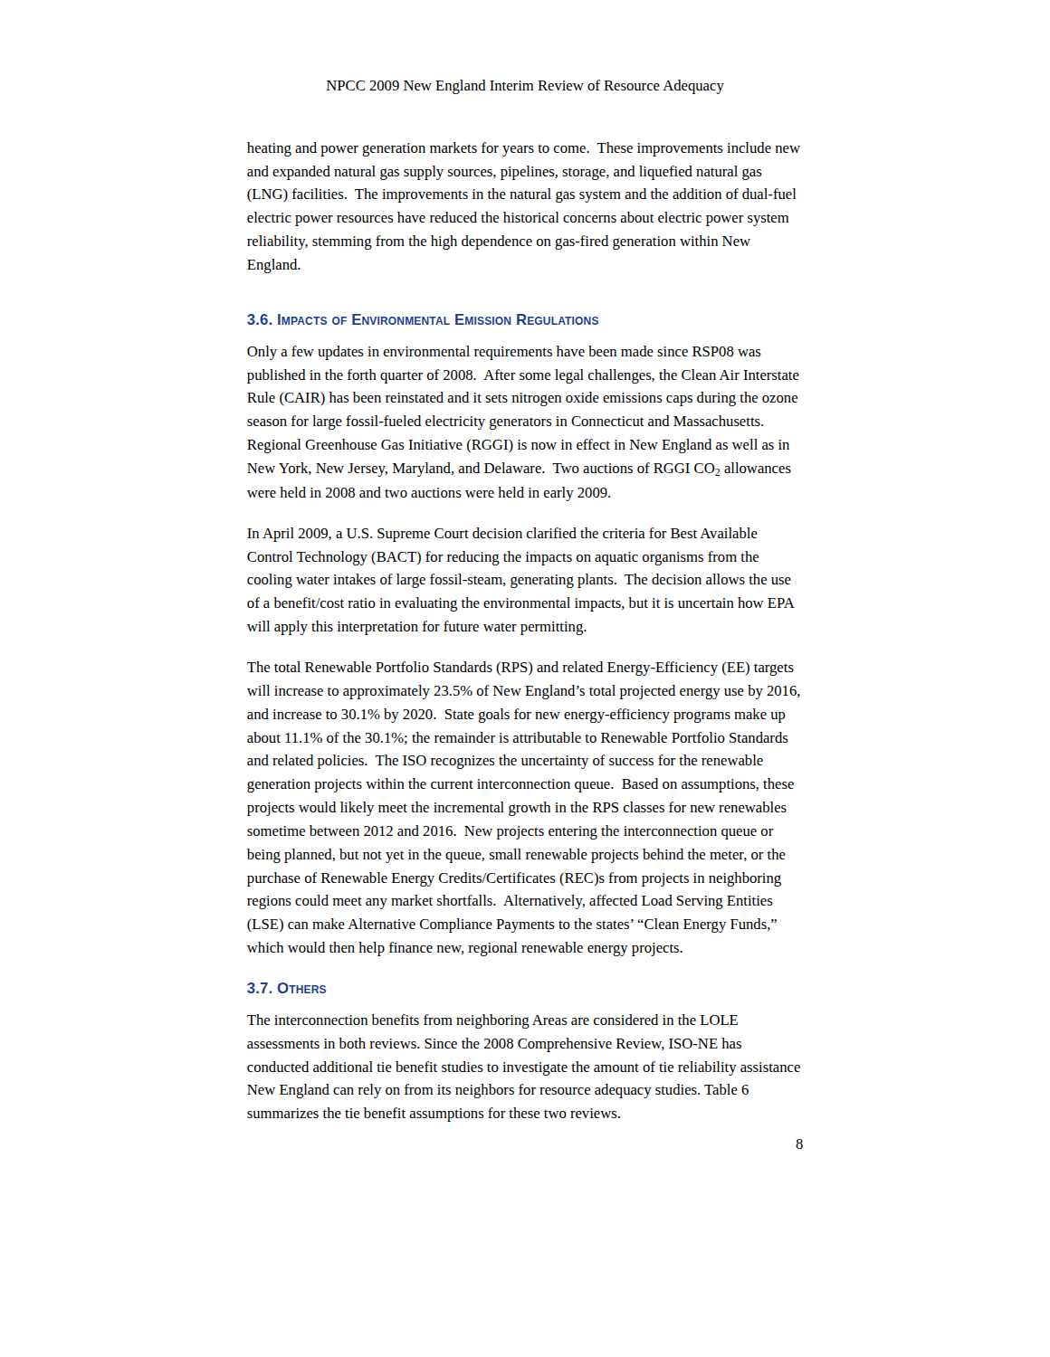NPCC 2009 New England Interim Review of Resource Adequacy
heating and power generation markets for years to come. These improvements include new and expanded natural gas supply sources, pipelines, storage, and liquefied natural gas (LNG) facilities. The improvements in the natural gas system and the addition of dual-fuel electric power resources have reduced the historical concerns about electric power system reliability, stemming from the high dependence on gas-fired generation within New England.
3.6. Impacts of Environmental Emission Regulations
Only a few updates in environmental requirements have been made since RSP08 was published in the forth quarter of 2008. After some legal challenges, the Clean Air Interstate Rule (CAIR) has been reinstated and it sets nitrogen oxide emissions caps during the ozone season for large fossil-fueled electricity generators in Connecticut and Massachusetts. Regional Greenhouse Gas Initiative (RGGI) is now in effect in New England as well as in New York, New Jersey, Maryland, and Delaware. Two auctions of RGGI CO2 allowances were held in 2008 and two auctions were held in early 2009.
In April 2009, a U.S. Supreme Court decision clarified the criteria for Best Available Control Technology (BACT) for reducing the impacts on aquatic organisms from the cooling water intakes of large fossil-steam, generating plants. The decision allows the use of a benefit/cost ratio in evaluating the environmental impacts, but it is uncertain how EPA will apply this interpretation for future water permitting.
The total Renewable Portfolio Standards (RPS) and related Energy-Efficiency (EE) targets will increase to approximately 23.5% of New England’s total projected energy use by 2016, and increase to 30.1% by 2020. State goals for new energy-efficiency programs make up about 11.1% of the 30.1%; the remainder is attributable to Renewable Portfolio Standards and related policies. The ISO recognizes the uncertainty of success for the renewable generation projects within the current interconnection queue. Based on assumptions, these projects would likely meet the incremental growth in the RPS classes for new renewables sometime between 2012 and 2016. New projects entering the interconnection queue or being planned, but not yet in the queue, small renewable projects behind the meter, or the purchase of Renewable Energy Credits/Certificates (REC)s from projects in neighboring regions could meet any market shortfalls. Alternatively, affected Load Serving Entities (LSE) can make Alternative Compliance Payments to the states’ “Clean Energy Funds,” which would then help finance new, regional renewable energy projects.
3.7. Others
The interconnection benefits from neighboring Areas are considered in the LOLE assessments in both reviews. Since the 2008 Comprehensive Review, ISO-NE has conducted additional tie benefit studies to investigate the amount of tie reliability assistance New England can rely on from its neighbors for resource adequacy studies. Table 6 summarizes the tie benefit assumptions for these two reviews.
8